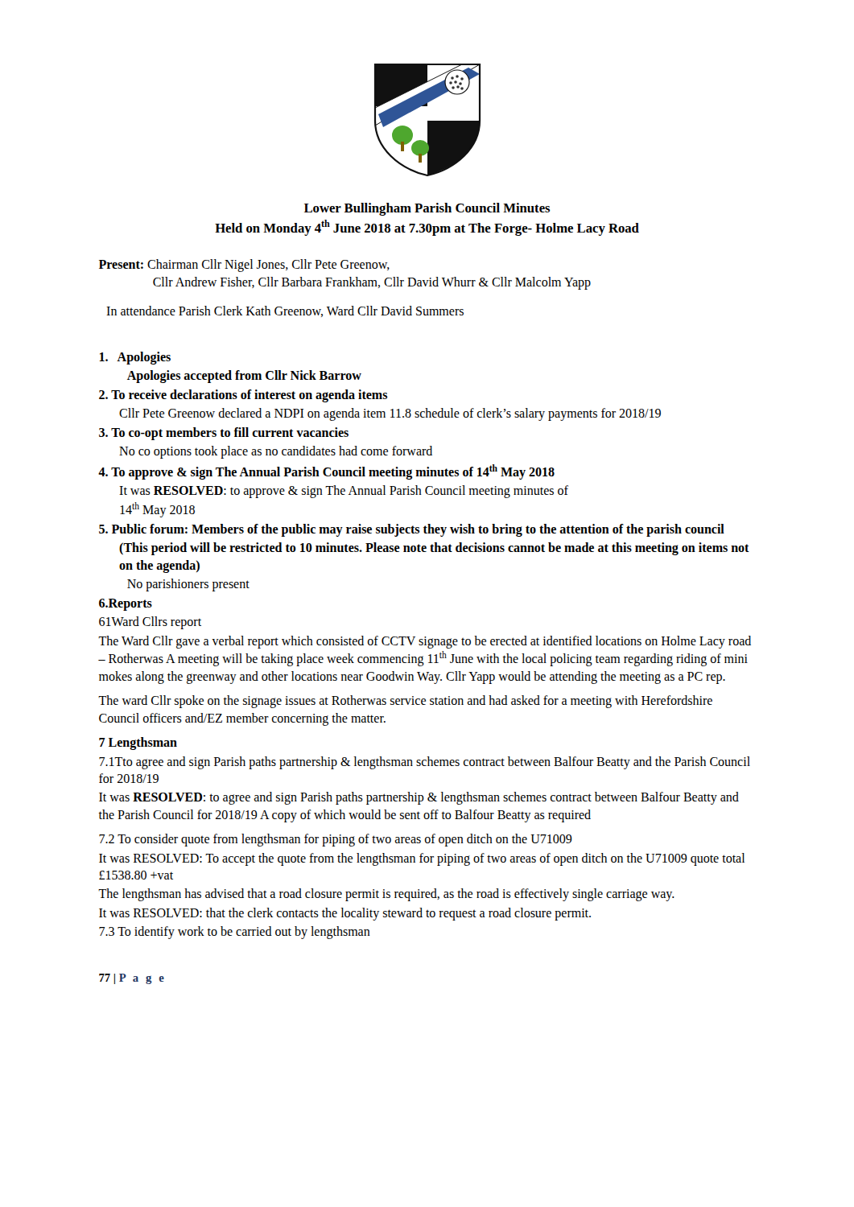Lower Bullingham Parish Council Minutes Held on Monday 4th June 2018 at 7.30pm at The Forge- Holme Lacy Road
Present: Chairman Cllr Nigel Jones, Cllr Pete Greenow, Cllr Andrew Fisher, Cllr Barbara Frankham, Cllr David Whurr & Cllr Malcolm Yapp
In attendance Parish Clerk Kath Greenow, Ward Cllr David Summers
1. Apologies
Apologies accepted from Cllr Nick Barrow
2. To receive declarations of interest on agenda items
Cllr Pete Greenow declared a NDPI on agenda item 11.8 schedule of clerk’s salary payments for 2018/19
3. To co-opt members to fill current vacancies
No co options took place as no candidates had come forward
4. To approve & sign The Annual Parish Council meeting minutes of 14th May 2018
It was RESOLVED: to approve & sign The Annual Parish Council meeting minutes of
14th May 2018
5. Public forum: Members of the public may raise subjects they wish to bring to the attention of the parish council
(This period will be restricted to 10 minutes. Please note that decisions cannot be made at this meeting on items not on the agenda)
No parishioners present
6.Reports
61Ward Cllrs report
The Ward Cllr gave a verbal report which consisted of CCTV signage to be erected at identified locations on Holme Lacy road – Rotherwas A meeting will be taking place week commencing 11th June with the local policing team regarding riding of mini mokes along the greenway and other locations near Goodwin Way. Cllr Yapp would be attending the meeting as a PC rep.
The ward Cllr spoke on the signage issues at Rotherwas service station and had asked for a meeting with Herefordshire Council officers and/EZ member concerning the matter.
7 Lengthsman
7.1Tto agree and sign Parish paths partnership & lengthsman schemes contract between Balfour Beatty and the Parish Council for 2018/19
It was RESOLVED: to agree and sign Parish paths partnership & lengthsman schemes contract between Balfour Beatty and the Parish Council for 2018/19 A copy of which would be sent off to Balfour Beatty as required
7.2 To consider quote from lengthsman for piping of two areas of open ditch on the U71009
It was RESOLVED: To accept the quote from the lengthsman for piping of two areas of open ditch on the U71009 quote total £1538.80 +vat
The lengthsman has advised that a road closure permit is required, as the road is effectively single carriage way.
It was RESOLVED: that the clerk contacts the locality steward to request a road closure permit.
7.3 To identify work to be carried out by lengthsman
77 | P a g e